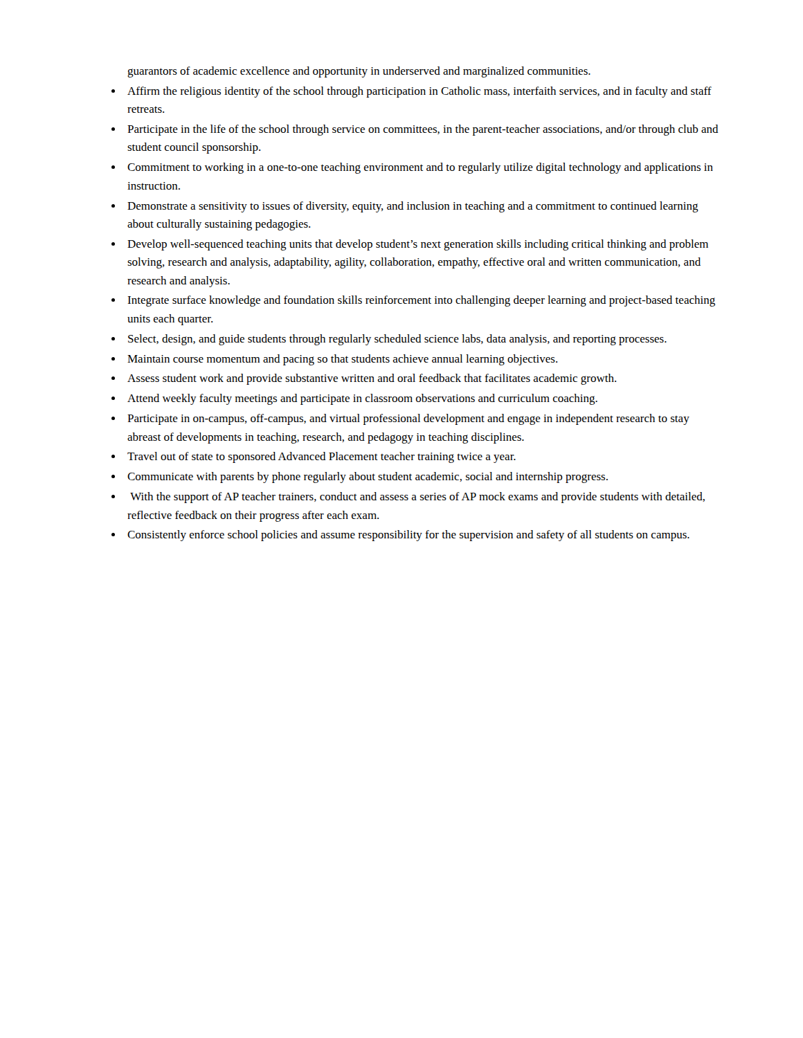guarantors of academic excellence and opportunity in underserved and marginalized communities.
Affirm the religious identity of the school through participation in Catholic mass, interfaith services, and in faculty and staff retreats.
Participate in the life of the school through service on committees, in the parent-teacher associations, and/or through club and student council sponsorship.
Commitment to working in a one-to-one teaching environment and to regularly utilize digital technology and applications in instruction.
Demonstrate a sensitivity to issues of diversity, equity, and inclusion in teaching and a commitment to continued learning about culturally sustaining pedagogies.
Develop well-sequenced teaching units that develop student’s next generation skills including critical thinking and problem solving, research and analysis, adaptability, agility, collaboration, empathy, effective oral and written communication, and research and analysis.
Integrate surface knowledge and foundation skills reinforcement into challenging deeper learning and project-based teaching units each quarter.
Select, design, and guide students through regularly scheduled science labs, data analysis, and reporting processes.
Maintain course momentum and pacing so that students achieve annual learning objectives.
Assess student work and provide substantive written and oral feedback that facilitates academic growth.
Attend weekly faculty meetings and participate in classroom observations and curriculum coaching.
Participate in on-campus, off-campus, and virtual professional development and engage in independent research to stay abreast of developments in teaching, research, and pedagogy in teaching disciplines.
Travel out of state to sponsored Advanced Placement teacher training twice a year.
Communicate with parents by phone regularly about student academic, social and internship progress.
With the support of AP teacher trainers, conduct and assess a series of AP mock exams and provide students with detailed, reflective feedback on their progress after each exam.
Consistently enforce school policies and assume responsibility for the supervision and safety of all students on campus.